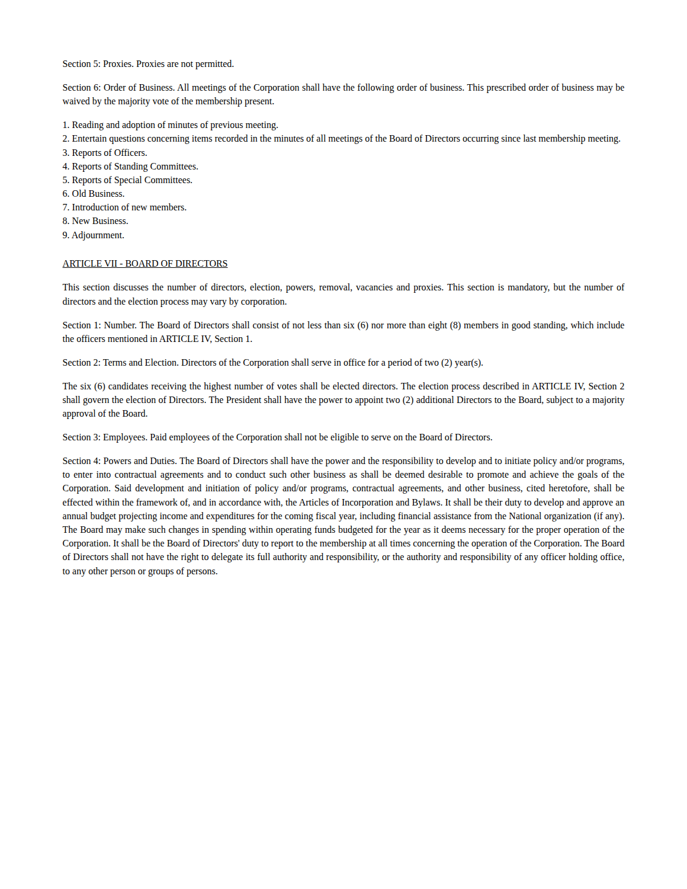Section 5: Proxies. Proxies are not permitted.
Section 6: Order of Business. All meetings of the Corporation shall have the following order of business. This prescribed order of business may be waived by the majority vote of the membership present.
1. Reading and adoption of minutes of previous meeting.
2. Entertain questions concerning items recorded in the minutes of all meetings of the Board of Directors occurring since last membership meeting.
3. Reports of Officers.
4. Reports of Standing Committees.
5. Reports of Special Committees.
6. Old Business.
7. Introduction of new members.
8. New Business.
9. Adjournment.
ARTICLE VII - BOARD OF DIRECTORS
This section discusses the number of directors, election, powers, removal, vacancies and proxies. This section is mandatory, but the number of directors and the election process may vary by corporation.
Section 1: Number. The Board of Directors shall consist of not less than six (6) nor more than eight (8) members in good standing, which include the officers mentioned in ARTICLE IV, Section 1.
Section 2: Terms and Election. Directors of the Corporation shall serve in office for a period of two (2) year(s).
The six (6) candidates receiving the highest number of votes shall be elected directors. The election process described in ARTICLE IV, Section 2 shall govern the election of Directors. The President shall have the power to appoint two (2) additional Directors to the Board, subject to a majority approval of the Board.
Section 3: Employees. Paid employees of the Corporation shall not be eligible to serve on the Board of Directors.
Section 4: Powers and Duties. The Board of Directors shall have the power and the responsibility to develop and to initiate policy and/or programs, to enter into contractual agreements and to conduct such other business as shall be deemed desirable to promote and achieve the goals of the Corporation. Said development and initiation of policy and/or programs, contractual agreements, and other business, cited heretofore, shall be effected within the framework of, and in accordance with, the Articles of Incorporation and Bylaws. It shall be their duty to develop and approve an annual budget projecting income and expenditures for the coming fiscal year, including financial assistance from the National organization (if any). The Board may make such changes in spending within operating funds budgeted for the year as it deems necessary for the proper operation of the Corporation. It shall be the Board of Directors' duty to report to the membership at all times concerning the operation of the Corporation. The Board of Directors shall not have the right to delegate its full authority and responsibility, or the authority and responsibility of any officer holding office, to any other person or groups of persons.